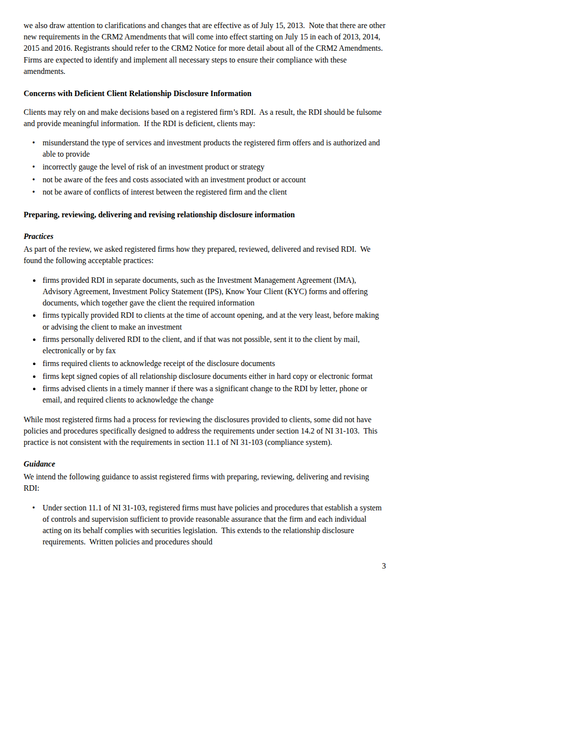we also draw attention to clarifications and changes that are effective as of July 15, 2013. Note that there are other new requirements in the CRM2 Amendments that will come into effect starting on July 15 in each of 2013, 2014, 2015 and 2016. Registrants should refer to the CRM2 Notice for more detail about all of the CRM2 Amendments. Firms are expected to identify and implement all necessary steps to ensure their compliance with these amendments.
Concerns with Deficient Client Relationship Disclosure Information
Clients may rely on and make decisions based on a registered firm’s RDI. As a result, the RDI should be fulsome and provide meaningful information. If the RDI is deficient, clients may:
misunderstand the type of services and investment products the registered firm offers and is authorized and able to provide
incorrectly gauge the level of risk of an investment product or strategy
not be aware of the fees and costs associated with an investment product or account
not be aware of conflicts of interest between the registered firm and the client
Preparing, reviewing, delivering and revising relationship disclosure information
Practices
As part of the review, we asked registered firms how they prepared, reviewed, delivered and revised RDI. We found the following acceptable practices:
firms provided RDI in separate documents, such as the Investment Management Agreement (IMA), Advisory Agreement, Investment Policy Statement (IPS), Know Your Client (KYC) forms and offering documents, which together gave the client the required information
firms typically provided RDI to clients at the time of account opening, and at the very least, before making or advising the client to make an investment
firms personally delivered RDI to the client, and if that was not possible, sent it to the client by mail, electronically or by fax
firms required clients to acknowledge receipt of the disclosure documents
firms kept signed copies of all relationship disclosure documents either in hard copy or electronic format
firms advised clients in a timely manner if there was a significant change to the RDI by letter, phone or email, and required clients to acknowledge the change
While most registered firms had a process for reviewing the disclosures provided to clients, some did not have policies and procedures specifically designed to address the requirements under section 14.2 of NI 31-103. This practice is not consistent with the requirements in section 11.1 of NI 31-103 (compliance system).
Guidance
We intend the following guidance to assist registered firms with preparing, reviewing, delivering and revising RDI:
Under section 11.1 of NI 31-103, registered firms must have policies and procedures that establish a system of controls and supervision sufficient to provide reasonable assurance that the firm and each individual acting on its behalf complies with securities legislation. This extends to the relationship disclosure requirements. Written policies and procedures should
3